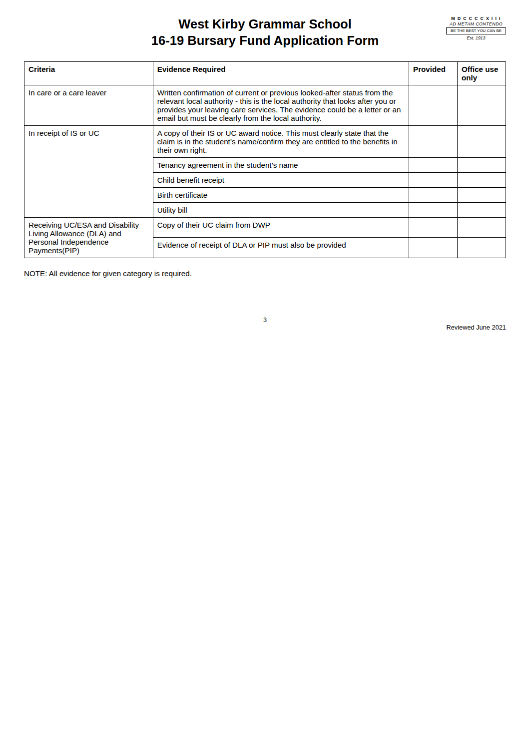M D C C C C X I I I
AD METAM CONTENDO
Be the best you can be
Est. 1913
West Kirby Grammar School
16-19 Bursary Fund Application Form
| Criteria | Evidence Required | Provided | Office use only |
| --- | --- | --- | --- |
| In care or a care leaver | Written confirmation of current or previous looked-after status from the relevant local authority - this is the local authority that looks after you or provides your leaving care services. The evidence could be a letter or an email but must be clearly from the local authority. | | |
| In receipt of IS or UC | A copy of their IS or UC award notice. This must clearly state that the claim is in the student’s name/confirm they are entitled to the benefits in their own right. | | |
| Tenancy agreement in the student’s name | | |
| Child benefit receipt | | |
| Birth certificate | | |
| Utility bill | | |
| Receiving UC/ESA and Disability Living Allowance (DLA) and Personal Independence Payments(PIP) | Copy of their UC claim from DWP | | |
| Evidence of receipt of DLA or PIP must also be provided | | |
NOTE: All evidence for given category is required.
3
Reviewed June 2021